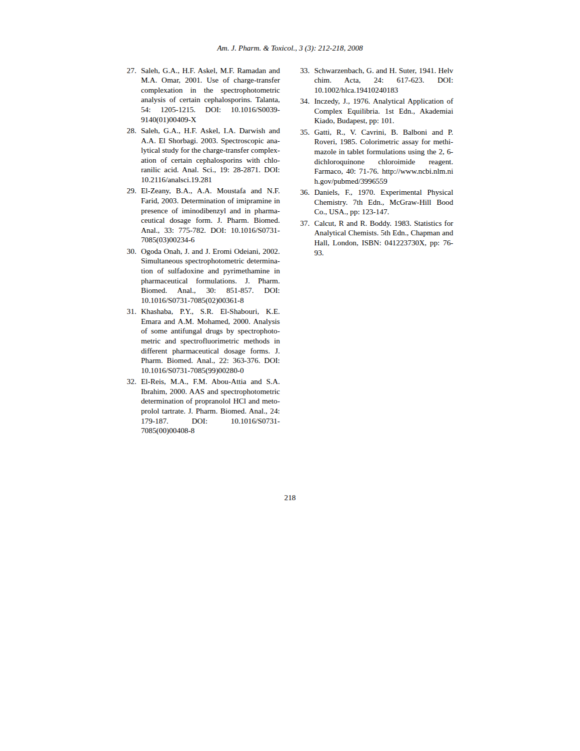Am. J. Pharm. & Toxicol., 3 (3): 212-218, 2008
27. Saleh, G.A., H.F. Askel, M.F. Ramadan and M.A. Omar, 2001. Use of charge-transfer complexation in the spectrophotometric analysis of certain cephalosporins. Talanta, 54: 1205-1215. DOI: 10.1016/S0039-9140(01)00409-X
28. Saleh, G.A., H.F. Askel, I.A. Darwish and A.A. El Shorbagi. 2003. Spectroscopic analytical study for the charge-transfer complexation of certain cephalosporins with chloranilic acid. Anal. Sci., 19: 28-2871. DOI: 10.2116/analsci.19.281
29. El-Zeany, B.A., A.A. Moustafa and N.F. Farid, 2003. Determination of imipramine in presence of iminodibenzyl and in pharmaceutical dosage form. J. Pharm. Biomed. Anal., 33: 775-782. DOI: 10.1016/S0731-7085(03)00234-6
30. Ogoda Onah, J. and J. Eromi Odeiani, 2002. Simultaneous spectrophotometric determination of sulfadoxine and pyrimethamine in pharmaceutical formulations. J. Pharm. Biomed. Anal., 30: 851-857. DOI: 10.1016/S0731-7085(02)00361-8
31. Khashaba, P.Y., S.R. El-Shabouri, K.E. Emara and A.M. Mohamed, 2000. Analysis of some antifungal drugs by spectrophotometric and spectrofluorimetric methods in different pharmaceutical dosage forms. J. Pharm. Biomed. Anal., 22: 363-376. DOI: 10.1016/S0731-7085(99)00280-0
32. El-Reis, M.A., F.M. Abou-Attia and S.A. Ibrahim, 2000. AAS and spectrophotometric determination of propranolol HCl and metoprolol tartrate. J. Pharm. Biomed. Anal., 24: 179-187. DOI: 10.1016/S0731-7085(00)00408-8
33. Schwarzenbach, G. and H. Suter, 1941. Helv chim. Acta, 24: 617-623. DOI: 10.1002/hlca.19410240183
34. Inczedy, J., 1976. Analytical Application of Complex Equilibria. 1st Edn., Akademiai Kiado, Budapest, pp: 101.
35. Gatti, R., V. Cavrini, B. Balboni and P. Roveri, 1985. Colorimetric assay for methimazole in tablet formulations using the 2, 6-dichloroquinone chloroimide reagent. Farmaco, 40: 71-76. http://www.ncbi.nlm.nih.gov/pubmed/3996559
36. Daniels, F., 1970. Experimental Physical Chemistry. 7th Edn., McGraw-Hill Bood Co., USA., pp: 123-147.
37. Calcut, R and R. Boddy. 1983. Statistics for Analytical Chemists. 5th Edn., Chapman and Hall, London, ISBN: 041223730X, pp: 76-93.
218